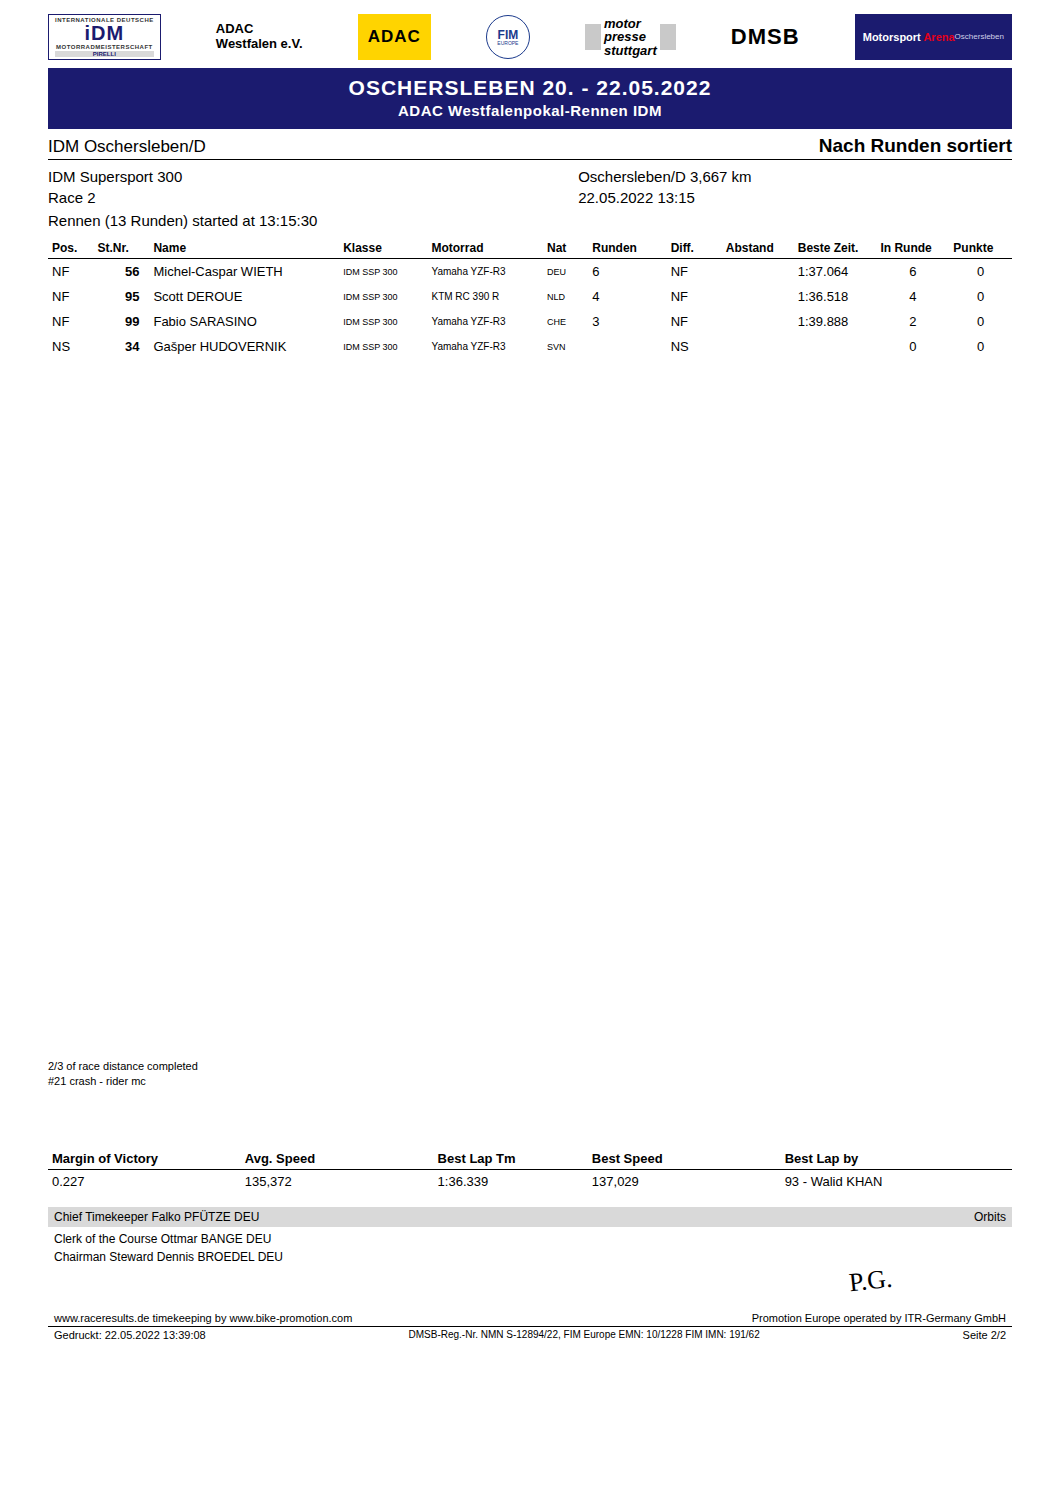INTERNATIONALE DEUTSCHE iDM MOTORRADMEISTERSCHAFT PIRELLI
ADAC
Westfalen e.V.
ADAC
FIM
EUROPE
motor
presse
stuttgart
DMSB
Motorsport Arena
Oschersleben
OSCHERSLEBEN 20. - 22.05.2022
ADAC Westfalenpokal-Rennen IDM
IDM Oschersleben/D
Nach Runden sortiert
IDM Supersport 300
Oschersleben/D 3,667 km
Race 2
22.05.2022 13:15
Rennen (13 Runden) started at 13:15:30
| Pos. | St.Nr. | Name | Klasse | Motorrad | Nat | Runden | Diff. | Abstand | Beste Zeit. | In Runde | Punkte |
| --- | --- | --- | --- | --- | --- | --- | --- | --- | --- | --- | --- |
| NF | 56 | Michel-Caspar WIETH | IDM SSP 300 | Yamaha YZF-R3 | DEU | 6 | NF | | 1:37.064 | 6 | 0 |
| NF | 95 | Scott DEROUE | IDM SSP 300 | KTM RC 390 R | NLD | 4 | NF | | 1:36.518 | 4 | 0 |
| NF | 99 | Fabio SARASINO | IDM SSP 300 | Yamaha YZF-R3 | CHE | 3 | NF | | 1:39.888 | 2 | 0 |
| NS | 34 | Gašper HUDOVERNIK | IDM SSP 300 | Yamaha YZF-R3 | SVN | | NS | | | 0 | 0 |
2/3 of race distance completed
#21 crash - rider mc
| Margin of Victory | Avg. Speed | Best Lap Tm | Best Speed | Best Lap by |
| --- | --- | --- | --- | --- |
| 0.227 | 135,372 | 1:36.339 | 137,029 | 93 - Walid KHAN |
Chief Timekeeper Falko PFÜTZE DEU Orbits
Clerk of the Course Ottmar BANGE DEU
Chairman Steward Dennis BROEDEL DEU
P.G.
www.raceresults.de timekeeping by www.bike-promotion.com Promotion Europe operated by ITR-Germany GmbH
Gedruckt: 22.05.2022 13:39:08 DMSB-Reg.-Nr. NMN S-12894/22, FIM Europe EMN: 10/1228 FIM IMN: 191/62 Seite 2/2